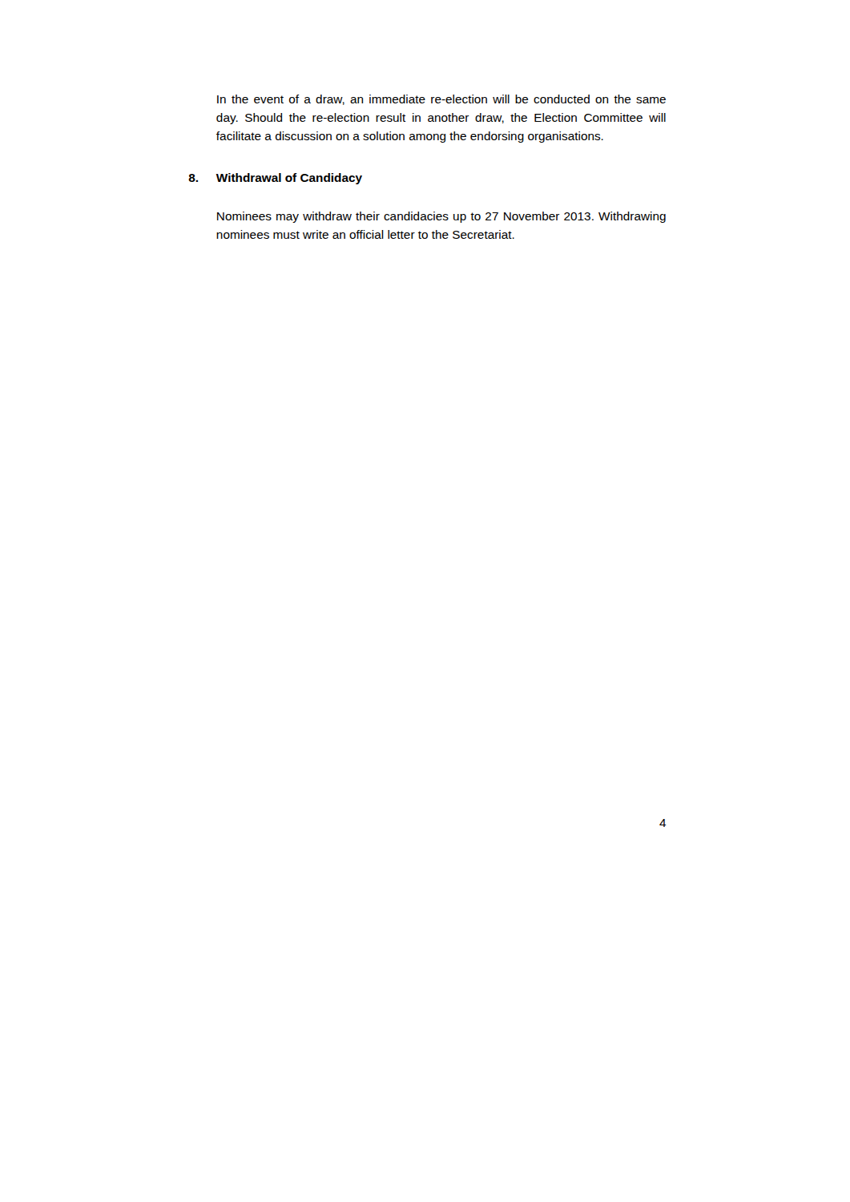In the event of a draw, an immediate re-election will be conducted on the same day. Should the re-election result in another draw, the Election Committee will facilitate a discussion on a solution among the endorsing organisations.
8.
Withdrawal of Candidacy
Nominees may withdraw their candidacies up to 27 November 2013. Withdrawing nominees must write an official letter to the Secretariat.
4